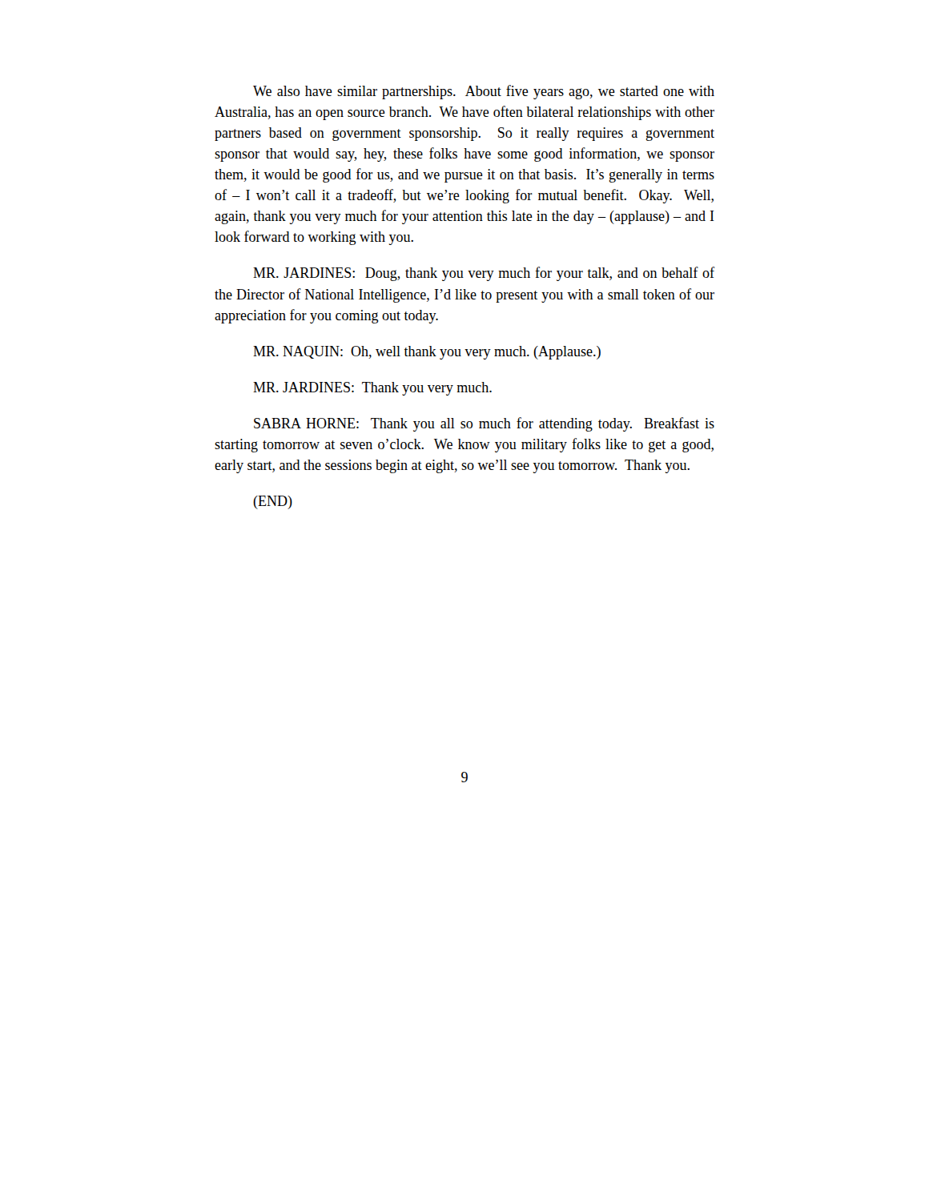We also have similar partnerships. About five years ago, we started one with Australia, has an open source branch. We have often bilateral relationships with other partners based on government sponsorship. So it really requires a government sponsor that would say, hey, these folks have some good information, we sponsor them, it would be good for us, and we pursue it on that basis. It’s generally in terms of – I won’t call it a tradeoff, but we’re looking for mutual benefit. Okay. Well, again, thank you very much for your attention this late in the day – (applause) – and I look forward to working with you.
MR. JARDINES: Doug, thank you very much for your talk, and on behalf of the Director of National Intelligence, I’d like to present you with a small token of our appreciation for you coming out today.
MR. NAQUIN: Oh, well thank you very much. (Applause.)
MR. JARDINES: Thank you very much.
SABRA HORNE: Thank you all so much for attending today. Breakfast is starting tomorrow at seven o’clock. We know you military folks like to get a good, early start, and the sessions begin at eight, so we’ll see you tomorrow. Thank you.
(END)
9